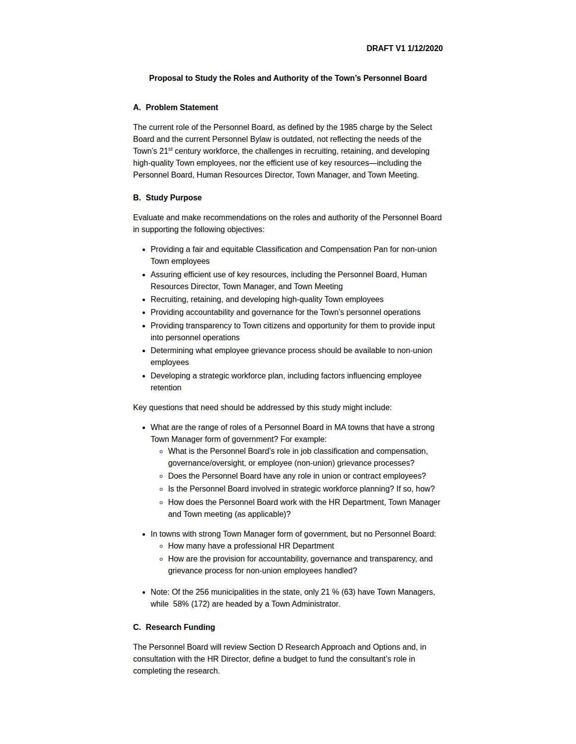DRAFT V1 1/12/2020
Proposal to Study the Roles and Authority of the Town’s Personnel Board
A. Problem Statement
The current role of the Personnel Board, as defined by the 1985 charge by the Select Board and the current Personnel Bylaw is outdated, not reflecting the needs of the Town’s 21st century workforce, the challenges in recruiting, retaining, and developing high-quality Town employees, nor the efficient use of key resources—including the Personnel Board, Human Resources Director, Town Manager, and Town Meeting.
B. Study Purpose
Evaluate and make recommendations on the roles and authority of the Personnel Board in supporting the following objectives:
Providing a fair and equitable Classification and Compensation Pan for non-union Town employees
Assuring efficient use of key resources, including the Personnel Board, Human Resources Director, Town Manager, and Town Meeting
Recruiting, retaining, and developing high-quality Town employees
Providing accountability and governance for the Town’s personnel operations
Providing transparency to Town citizens and opportunity for them to provide input into personnel operations
Determining what employee grievance process should be available to non-union employees
Developing a strategic workforce plan, including factors influencing employee retention
Key questions that need should be addressed by this study might include:
What are the range of roles of a Personnel Board in MA towns that have a strong Town Manager form of government? For example:
What is the Personnel Board’s role in job classification and compensation, governance/oversight, or employee (non-union) grievance processes?
Does the Personnel Board have any role in union or contract employees?
Is the Personnel Board involved in strategic workforce planning? If so, how?
How does the Personnel Board work with the HR Department, Town Manager and Town meeting (as applicable)?
In towns with strong Town Manager form of government, but no Personnel Board:
How many have a professional HR Department
How are the provision for accountability, governance and transparency, and grievance process for non-union employees handled?
Note: Of the 256 municipalities in the state, only 21 % (63) have Town Managers, while 58% (172) are headed by a Town Administrator.
C. Research Funding
The Personnel Board will review Section D Research Approach and Options and, in consultation with the HR Director, define a budget to fund the consultant’s role in completing the research.